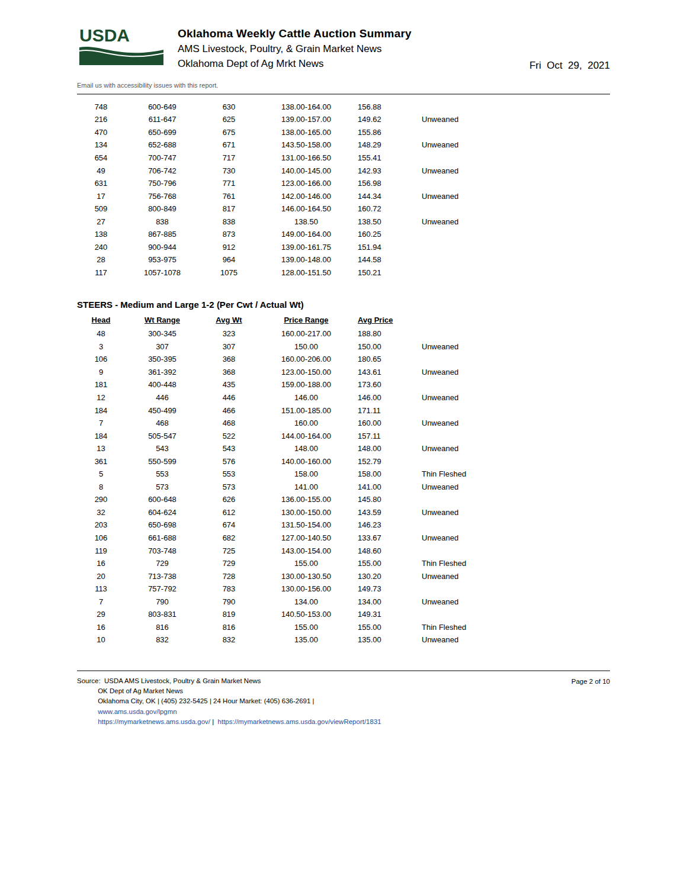USDA
Oklahoma Weekly Cattle Auction Summary
AMS Livestock, Poultry, & Grain Market News
Oklahoma Dept of Ag Mrkt News
Fri Oct 29, 2021
Email us with accessibility issues with this report.
| 748 | 600-649 | 630 | 138.00-164.00 | 156.88 | |
| 216 | 611-647 | 625 | 139.00-157.00 | 149.62 | Unweaned |
| 470 | 650-699 | 675 | 138.00-165.00 | 155.86 | |
| 134 | 652-688 | 671 | 143.50-158.00 | 148.29 | Unweaned |
| 654 | 700-747 | 717 | 131.00-166.50 | 155.41 | |
| 49 | 706-742 | 730 | 140.00-145.00 | 142.93 | Unweaned |
| 631 | 750-796 | 771 | 123.00-166.00 | 156.98 | |
| 17 | 756-768 | 761 | 142.00-146.00 | 144.34 | Unweaned |
| 509 | 800-849 | 817 | 146.00-164.50 | 160.72 | |
| 27 | 838 | 838 | 138.50 | 138.50 | Unweaned |
| 138 | 867-885 | 873 | 149.00-164.00 | 160.25 | |
| 240 | 900-944 | 912 | 139.00-161.75 | 151.94 | |
| 28 | 953-975 | 964 | 139.00-148.00 | 144.58 | |
| 117 | 1057-1078 | 1075 | 128.00-151.50 | 150.21 | |
STEERS - Medium and Large 1-2 (Per Cwt / Actual Wt)
| Head | Wt Range | Avg Wt | Price Range | Avg Price | |
| --- | --- | --- | --- | --- | --- |
| 48 | 300-345 | 323 | 160.00-217.00 | 188.80 | |
| 3 | 307 | 307 | 150.00 | 150.00 | Unweaned |
| 106 | 350-395 | 368 | 160.00-206.00 | 180.65 | |
| 9 | 361-392 | 368 | 123.00-150.00 | 143.61 | Unweaned |
| 181 | 400-448 | 435 | 159.00-188.00 | 173.60 | |
| 12 | 446 | 446 | 146.00 | 146.00 | Unweaned |
| 184 | 450-499 | 466 | 151.00-185.00 | 171.11 | |
| 7 | 468 | 468 | 160.00 | 160.00 | Unweaned |
| 184 | 505-547 | 522 | 144.00-164.00 | 157.11 | |
| 13 | 543 | 543 | 148.00 | 148.00 | Unweaned |
| 361 | 550-599 | 576 | 140.00-160.00 | 152.79 | |
| 5 | 553 | 553 | 158.00 | 158.00 | Thin Fleshed |
| 8 | 573 | 573 | 141.00 | 141.00 | Unweaned |
| 290 | 600-648 | 626 | 136.00-155.00 | 145.80 | |
| 32 | 604-624 | 612 | 130.00-150.00 | 143.59 | Unweaned |
| 203 | 650-698 | 674 | 131.50-154.00 | 146.23 | |
| 106 | 661-688 | 682 | 127.00-140.50 | 133.67 | Unweaned |
| 119 | 703-748 | 725 | 143.00-154.00 | 148.60 | |
| 16 | 729 | 729 | 155.00 | 155.00 | Thin Fleshed |
| 20 | 713-738 | 728 | 130.00-130.50 | 130.20 | Unweaned |
| 113 | 757-792 | 783 | 130.00-156.00 | 149.73 | |
| 7 | 790 | 790 | 134.00 | 134.00 | Unweaned |
| 29 | 803-831 | 819 | 140.50-153.00 | 149.31 | |
| 16 | 816 | 816 | 155.00 | 155.00 | Thin Fleshed |
| 10 | 832 | 832 | 135.00 | 135.00 | Unweaned |
Source: USDA AMS Livestock, Poultry & Grain Market News
OK Dept of Ag Market News
Oklahoma City, OK | (405) 232-5425 | 24 Hour Market: (405) 636-2691 |
www.ams.usda.gov/lpgmn
https://mymarketnews.ams.usda.gov/ | https://mymarketnews.ams.usda.gov/viewReport/1831
Page 2 of 10